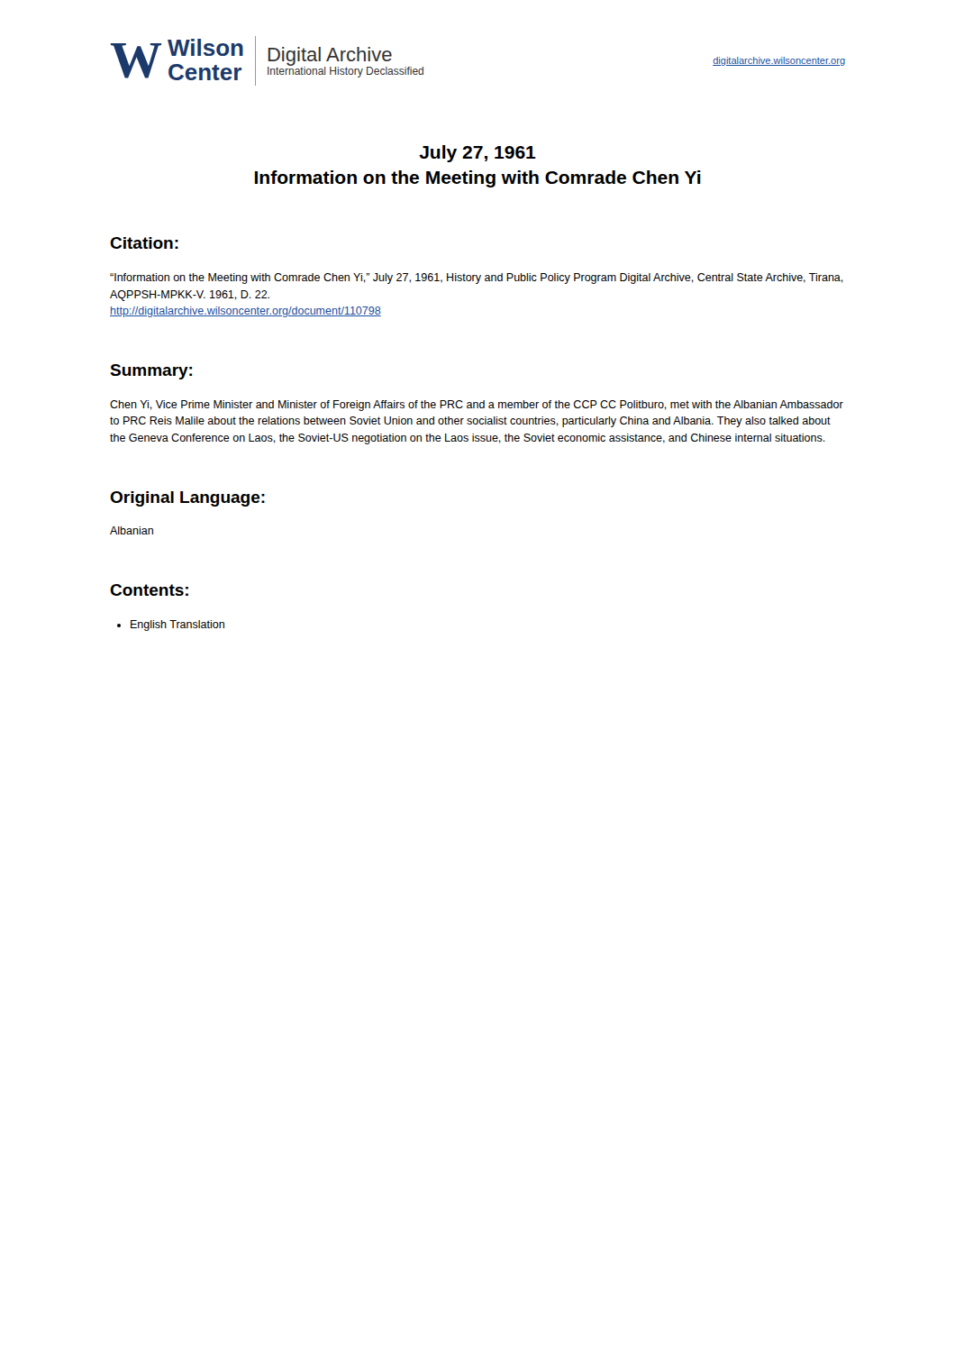W
Wilson
Center
Digital Archive
International History Declassified
digitalarchive.wilsoncenter.org
July 27, 1961
Information on the Meeting with Comrade Chen Yi
Citation:
“Information on the Meeting with Comrade Chen Yi,” July 27, 1961, History and Public Policy Program Digital Archive, Central State Archive, Tirana, AQPPSH-MPKK-V. 1961, D. 22.
http://digitalarchive.wilsoncenter.org/document/110798
Summary:
Chen Yi, Vice Prime Minister and Minister of Foreign Affairs of the PRC and a member of the CCP CC Politburo, met with the Albanian Ambassador to PRC Reis Malile about the relations between Soviet Union and other socialist countries, particularly China and Albania. They also talked about the Geneva Conference on Laos, the Soviet-US negotiation on the Laos issue, the Soviet economic assistance, and Chinese internal situations.
Original Language:
Albanian
Contents:
English Translation